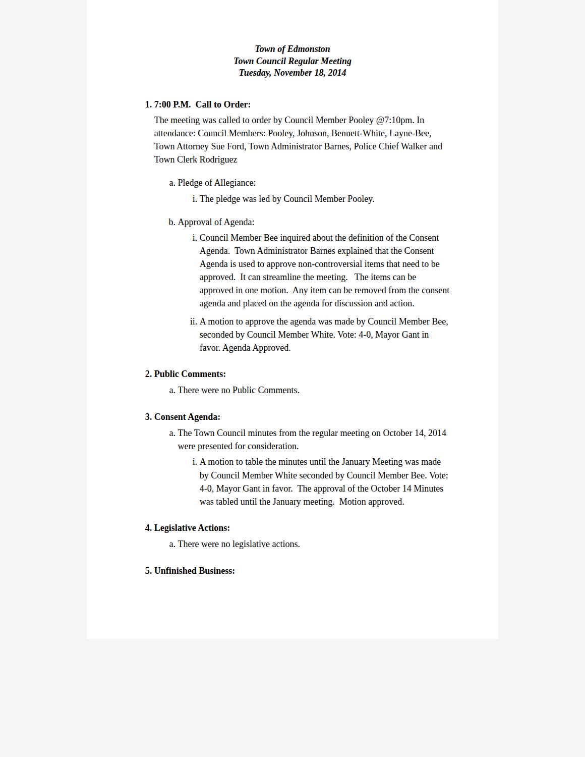Town of Edmonston Town Council Regular Meeting Tuesday, November 18, 2014
7:00 P.M. Call to Order:
The meeting was called to order by Council Member Pooley @7:10pm. In attendance: Council Members: Pooley, Johnson, Bennett-White, Layne-Bee, Town Attorney Sue Ford, Town Administrator Barnes, Police Chief Walker and Town Clerk Rodriguez
Pledge of Allegiance:
The pledge was led by Council Member Pooley.
Approval of Agenda:
Council Member Bee inquired about the definition of the Consent Agenda. Town Administrator Barnes explained that the Consent Agenda is used to approve non-controversial items that need to be approved. It can streamline the meeting. The items can be approved in one motion. Any item can be removed from the consent agenda and placed on the agenda for discussion and action.
A motion to approve the agenda was made by Council Member Bee, seconded by Council Member White. Vote: 4-0, Mayor Gant in favor. Agenda Approved.
Public Comments:
There were no Public Comments.
Consent Agenda:
The Town Council minutes from the regular meeting on October 14, 2014 were presented for consideration.
A motion to table the minutes until the January Meeting was made by Council Member White seconded by Council Member Bee. Vote: 4-0, Mayor Gant in favor. The approval of the October 14 Minutes was tabled until the January meeting. Motion approved.
Legislative Actions:
There were no legislative actions.
Unfinished Business: